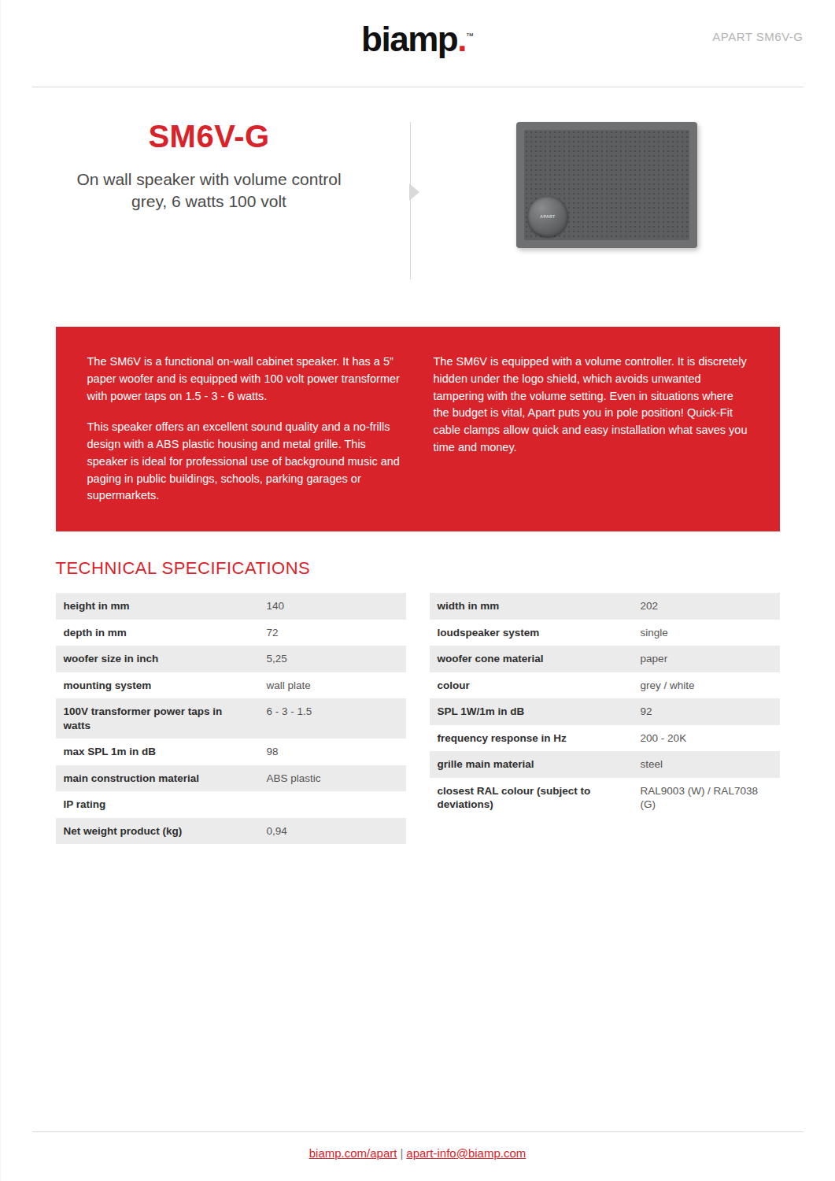biamp.™
APART SM6V-G
SM6V-G
On wall speaker with volume control
grey, 6 watts 100 volt
The SM6V is a functional on-wall cabinet speaker. It has a 5” paper woofer and is equipped with 100 volt power transformer with power taps on 1.5 - 3 - 6 watts.
This speaker offers an excellent sound quality and a no-frills design with a ABS plastic housing and metal grille. This speaker is ideal for professional use of background music and paging in public buildings, schools, parking garages or supermarkets.
The SM6V is equipped with a volume controller. It is discretely hidden under the logo shield, which avoids unwanted tampering with the volume setting. Even in situations where the budget is vital, Apart puts you in pole position! Quick-Fit cable clamps allow quick and easy installation what saves you time and money.
TECHNICAL SPECIFICATIONS
| height in mm | 140 |
| depth in mm | 72 |
| woofer size in inch | 5,25 |
| mounting system | wall plate |
| 100V transformer power taps in watts | 6 - 3 - 1.5 |
| max SPL 1m in dB | 98 |
| main construction material | ABS plastic |
| IP rating | |
| Net weight product (kg) | 0,94 |
| width in mm | 202 |
| loudspeaker system | single |
| woofer cone material | paper |
| colour | grey / white |
| SPL 1W/1m in dB | 92 |
| frequency response in Hz | 200 - 20K |
| grille main material | steel |
| closest RAL colour (subject to deviations) | RAL9003 (W) / RAL7038 (G) |
biamp.com/apart|apart-info@biamp.com